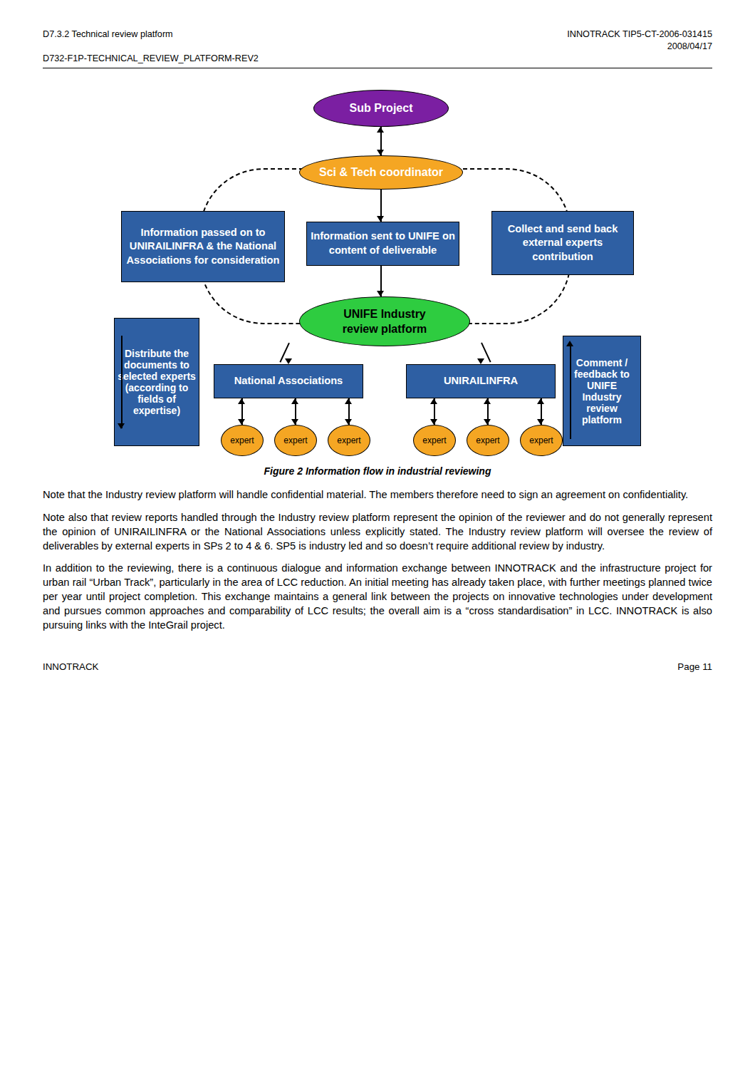D7.3.2 Technical review platform
D732-F1P-TECHNICAL_REVIEW_PLATFORM-REV2
INNOTRACK TIP5-CT-2006-031415
2008/04/17
Sub Project
Sci & Tech coordinator
Information passed on to UNIRAILINFRA & the National Associations for consideration
Information sent to UNIFE on content of deliverable
Collect and send back external experts contribution
UNIFE Industry
review platform
Distribute the documents to selected experts (according to fields of expertise)
Comment / feedback to UNIFE Industry review platform
National Associations
UNIRAILINFRA
expert
expert
expert
expert
expert
expert
Figure 2 Information flow in industrial reviewing
Note that the Industry review platform will handle confidential material. The members therefore need to sign an agreement on confidentiality.
Note also that review reports handled through the Industry review platform represent the opinion of the reviewer and do not generally represent the opinion of UNIRAILINFRA or the National Associations unless explicitly stated. The Industry review platform will oversee the review of deliverables by external experts in SPs 2 to 4 & 6. SP5 is industry led and so doesn’t require additional review by industry.
In addition to the reviewing, there is a continuous dialogue and information exchange between INNOTRACK and the infrastructure project for urban rail “Urban Track”, particularly in the area of LCC reduction. An initial meeting has already taken place, with further meetings planned twice per year until project completion. This exchange maintains a general link between the projects on innovative technologies under development and pursues common approaches and comparability of LCC results; the overall aim is a “cross standardisation” in LCC. INNOTRACK is also pursuing links with the InteGrail project.
INNOTRACK
Page 11